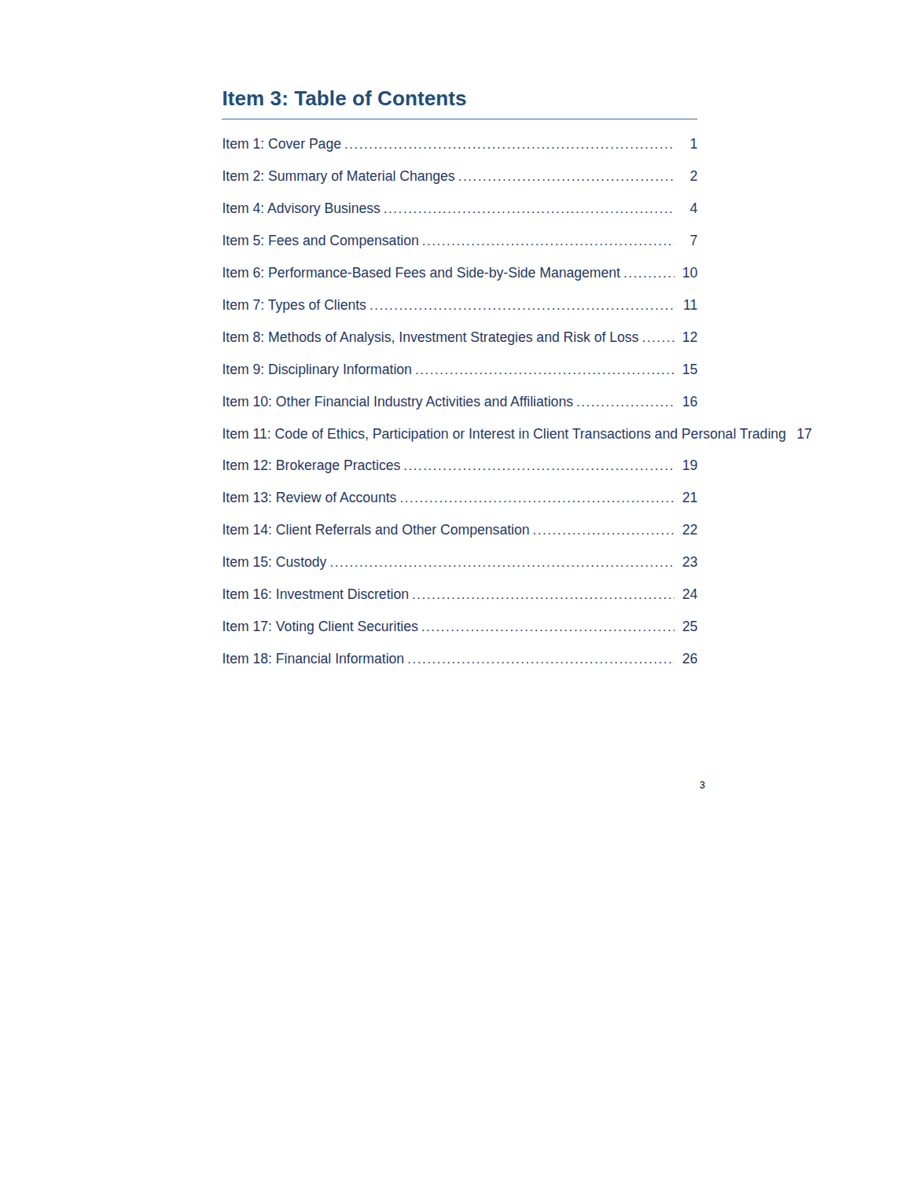Item 3: Table of Contents
Item 1: Cover Page ........................................................................................................................... 1
Item 2: Summary of Material Changes ......................................................................................... 2
Item 4: Advisory Business ............................................................................................................... 4
Item 5: Fees and Compensation ................................................................................................... 7
Item 6: Performance-Based Fees and Side-by-Side Management ............................................. 10
Item 7: Types of Clients .............................................................................................................. 11
Item 8: Methods of Analysis, Investment Strategies and Risk of Loss ......................................... 12
Item 9: Disciplinary Information .................................................................................................. 15
Item 10: Other Financial Industry Activities and Affiliations ....................................................... 16
Item 11: Code of Ethics, Participation or Interest in Client Transactions and Personal Trading . 17
Item 12: Brokerage Practices ..................................................................................................... 19
Item 13: Review of Accounts ..................................................................................................... 21
Item 14: Client Referrals and Other Compensation ..................................................................... 22
Item 15: Custody ....................................................................................................................... 23
Item 16: Investment Discretion ................................................................................................. 24
Item 17: Voting Client Securities ................................................................................................ 25
Item 18: Financial Information .................................................................................................. 26
3